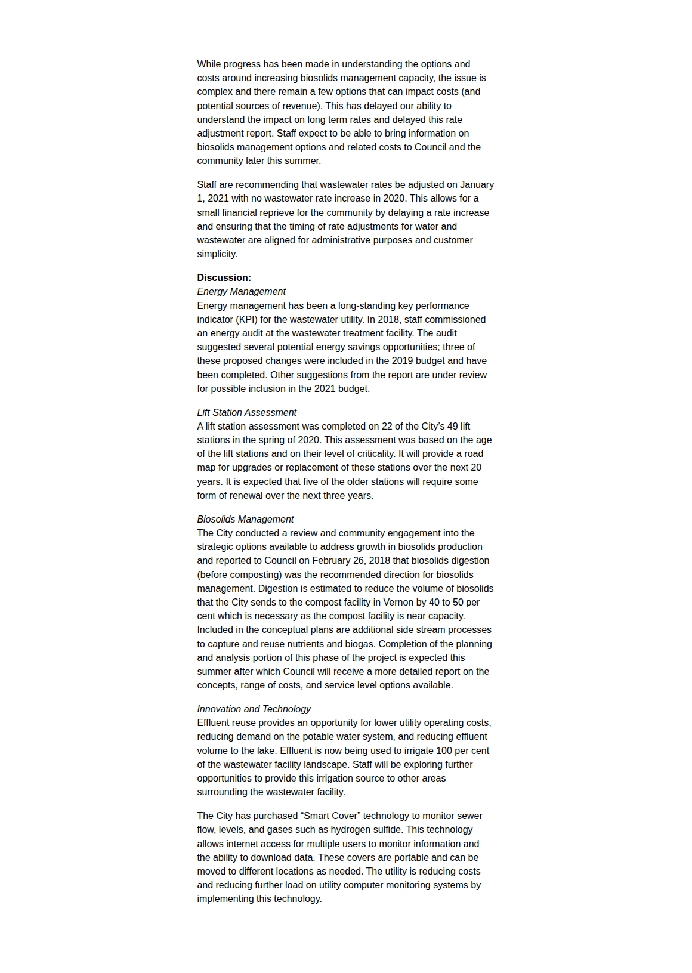While progress has been made in understanding the options and costs around increasing biosolids management capacity, the issue is complex and there remain a few options that can impact costs (and potential sources of revenue). This has delayed our ability to understand the impact on long term rates and delayed this rate adjustment report. Staff expect to be able to bring information on biosolids management options and related costs to Council and the community later this summer.
Staff are recommending that wastewater rates be adjusted on January 1, 2021 with no wastewater rate increase in 2020. This allows for a small financial reprieve for the community by delaying a rate increase and ensuring that the timing of rate adjustments for water and wastewater are aligned for administrative purposes and customer simplicity.
Discussion:
Energy Management
Energy management has been a long-standing key performance indicator (KPI) for the wastewater utility. In 2018, staff commissioned an energy audit at the wastewater treatment facility. The audit suggested several potential energy savings opportunities; three of these proposed changes were included in the 2019 budget and have been completed. Other suggestions from the report are under review for possible inclusion in the 2021 budget.
Lift Station Assessment
A lift station assessment was completed on 22 of the City’s 49 lift stations in the spring of 2020. This assessment was based on the age of the lift stations and on their level of criticality. It will provide a road map for upgrades or replacement of these stations over the next 20 years. It is expected that five of the older stations will require some form of renewal over the next three years.
Biosolids Management
The City conducted a review and community engagement into the strategic options available to address growth in biosolids production and reported to Council on February 26, 2018 that biosolids digestion (before composting) was the recommended direction for biosolids management. Digestion is estimated to reduce the volume of biosolids that the City sends to the compost facility in Vernon by 40 to 50 per cent which is necessary as the compost facility is near capacity. Included in the conceptual plans are additional side stream processes to capture and reuse nutrients and biogas. Completion of the planning and analysis portion of this phase of the project is expected this summer after which Council will receive a more detailed report on the concepts, range of costs, and service level options available.
Innovation and Technology
Effluent reuse provides an opportunity for lower utility operating costs, reducing demand on the potable water system, and reducing effluent volume to the lake. Effluent is now being used to irrigate 100 per cent of the wastewater facility landscape. Staff will be exploring further opportunities to provide this irrigation source to other areas surrounding the wastewater facility.
The City has purchased “Smart Cover” technology to monitor sewer flow, levels, and gases such as hydrogen sulfide. This technology allows internet access for multiple users to monitor information and the ability to download data. These covers are portable and can be moved to different locations as needed. The utility is reducing costs and reducing further load on utility computer monitoring systems by implementing this technology.